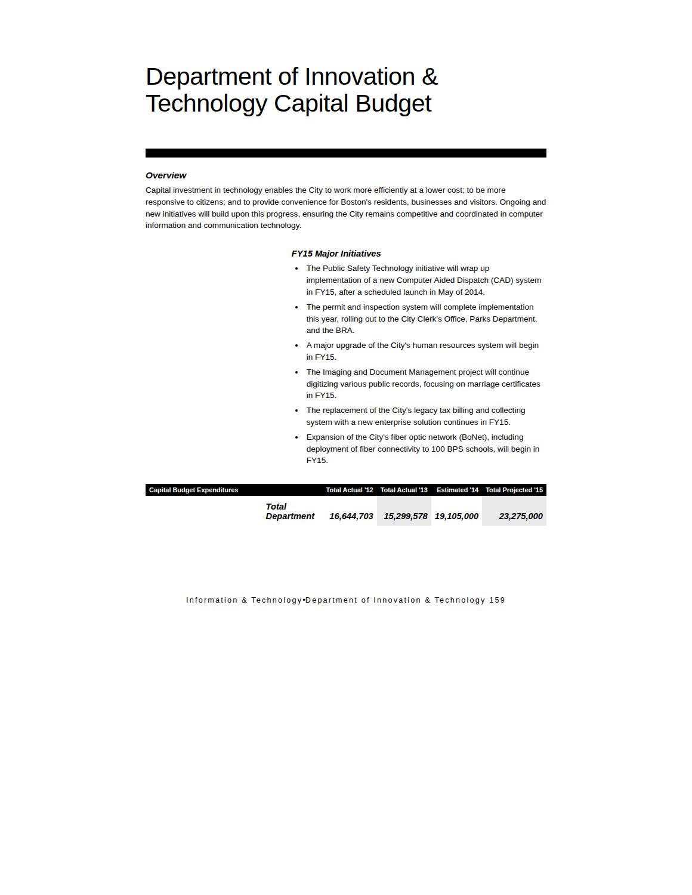Department of Innovation & Technology Capital Budget
Overview
Capital investment in technology enables the City to work more efficiently at a lower cost; to be more responsive to citizens; and to provide convenience for Boston's residents, businesses and visitors. Ongoing and new initiatives will build upon this progress, ensuring the City remains competitive and coordinated in computer information and communication technology.
FY15 Major Initiatives
The Public Safety Technology initiative will wrap up implementation of a new Computer Aided Dispatch (CAD) system in FY15, after a scheduled launch in May of 2014.
The permit and inspection system will complete implementation this year, rolling out to the City Clerk's Office, Parks Department, and the BRA.
A major upgrade of the City's human resources system will begin in FY15.
The Imaging and Document Management project will continue digitizing various public records, focusing on marriage certificates in FY15.
The replacement of the City's legacy tax billing and collecting system with a new enterprise solution continues in FY15.
Expansion of the City's fiber optic network (BoNet), including deployment of fiber connectivity to 100 BPS schools, will begin in FY15.
| Capital Budget Expenditures | Total Actual '12 | Total Actual '13 | Estimated '14 | Total Projected '15 |
| --- | --- | --- | --- | --- |
| Total Department | 16,644,703 | 15,299,578 | 19,105,000 | 23,275,000 |
Information & Technology•Department of Innovation & Technology 159